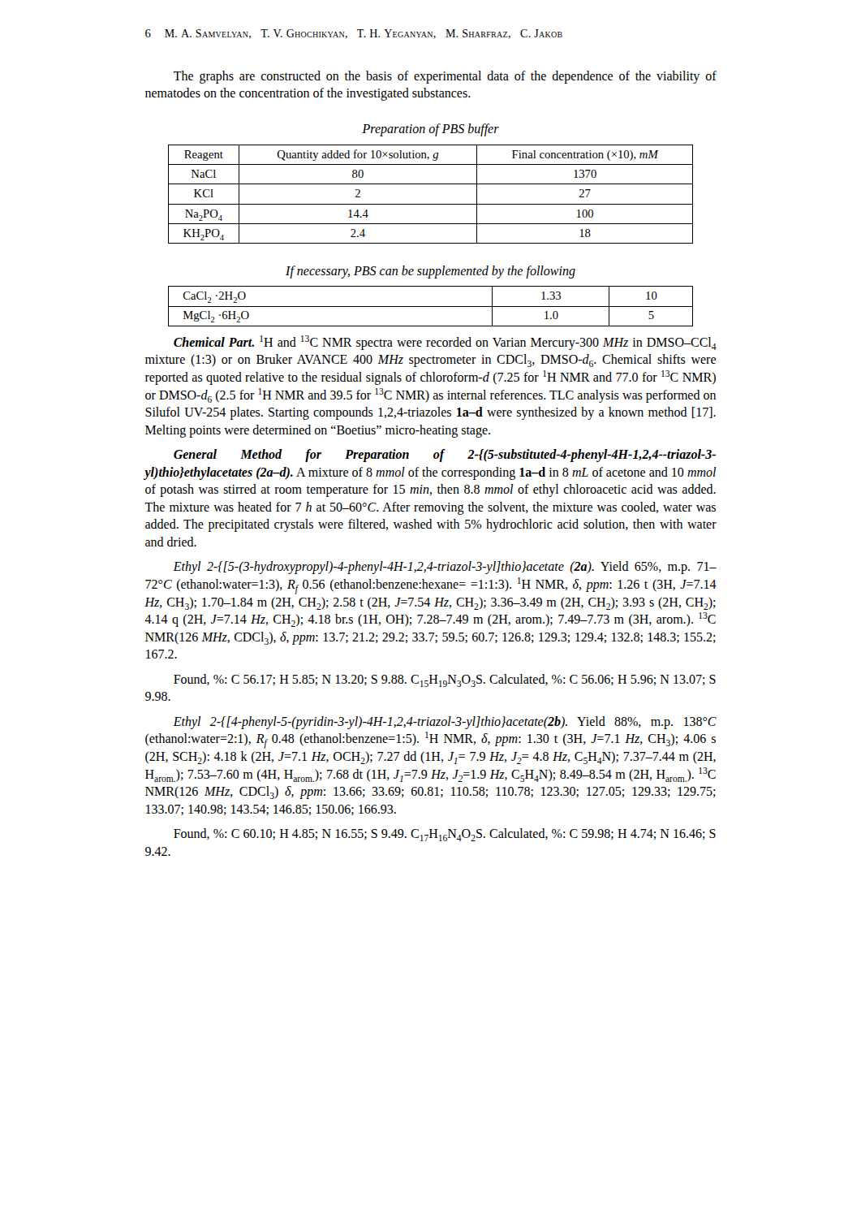6 M. A. Samvelyan, T. V. Ghochikyan, T. H. Yeganyan, M. Sharfraz, C. Jakob
The graphs are constructed on the basis of experimental data of the dependence of the viability of nematodes on the concentration of the investigated substances.
Preparation of PBS buffer
| Reagent | Quantity added for 10×solution, g | Final concentration (×10), mM |
| --- | --- | --- |
| NaCl | 80 | 1370 |
| KCl | 2 | 27 |
| Na 2 PO 4 | 14.4 | 100 |
| KH 2 PO 4 | 2.4 | 18 |
If necessary, PBS can be supplemented by the following
| CaCl 2 ·2H 2 O | 1.33 | 10 |
| MgCl 2 ·6H 2 O | 1.0 | 5 |
Chemical Part. 1H and 13C NMR spectra were recorded on Varian Mercury-300 MHz in DMSO–CCl4 mixture (1:3) or on Bruker AVANCE 400 MHz spectrometer in CDCl3, DMSO-d6. Chemical shifts were reported as quoted relative to the residual signals of chloroform-d (7.25 for 1H NMR and 77.0 for 13C NMR) or DMSO-d6 (2.5 for 1H NMR and 39.5 for 13C NMR) as internal references. TLC analysis was performed on Silufol UV-254 plates. Starting compounds 1,2,4-triazoles 1a–d were synthesized by a known method [17]. Melting points were determined on “Boetius” micro-heating stage.
General Method for Preparation of 2-{(5-substituted-4-phenyl-4H-1,2,4--triazol-3-yl)thio}ethylacetates (2a–d). A mixture of 8 mmol of the corresponding 1a–d in 8 mL of acetone and 10 mmol of potash was stirred at room temperature for 15 min, then 8.8 mmol of ethyl chloroacetic acid was added. The mixture was heated for 7 h at 50–60°C. After removing the solvent, the mixture was cooled, water was added. The precipitated crystals were filtered, washed with 5% hydrochloric acid solution, then with water and dried.
Ethyl 2-{[5-(3-hydroxypropyl)-4-phenyl-4H-1,2,4-triazol-3-yl]thio}acetate (2a). Yield 65%, m.p. 71–72°C (ethanol:water=1:3), Rf 0.56 (ethanol:benzene:hexane= =1:1:3). 1H NMR, δ, ppm: 1.26 t (3H, J=7.14 Hz, CH3); 1.70–1.84 m (2H, CH2); 2.58 t (2H, J=7.54 Hz, CH2); 3.36–3.49 m (2H, CH2); 3.93 s (2H, CH2); 4.14 q (2H, J=7.14 Hz, CH2); 4.18 br.s (1H, OH); 7.28–7.49 m (2H, arom.); 7.49–7.73 m (3H, arom.). 13C NMR(126 MHz, CDCl3), δ, ppm: 13.7; 21.2; 29.2; 33.7; 59.5; 60.7; 126.8; 129.3; 129.4; 132.8; 148.3; 155.2; 167.2.
Found, %: C 56.17; H 5.85; N 13.20; S 9.88. C15H19N3O3S. Calculated, %: C 56.06; H 5.96; N 13.07; S 9.98.
Ethyl 2-{[4-phenyl-5-(pyridin-3-yl)-4H-1,2,4-triazol-3-yl]thio}acetate(2b). Yield 88%, m.p. 138°C (ethanol:water=2:1), Rf 0.48 (ethanol:benzene=1:5). 1H NMR, δ, ppm: 1.30 t (3H, J=7.1 Hz, CH3); 4.06 s (2H, SCH2): 4.18 k (2H, J=7.1 Hz, OCH2); 7.27 dd (1H, J1= 7.9 Hz, J2= 4.8 Hz, C5H4N); 7.37–7.44 m (2H, Harom.); 7.53–7.60 m (4H, Harom.); 7.68 dt (1H, J1=7.9 Hz, J2=1.9 Hz, C5H4N); 8.49–8.54 m (2H, Harom.). 13C NMR(126 MHz, CDCl3) δ, ppm: 13.66; 33.69; 60.81; 110.58; 110.78; 123.30; 127.05; 129.33; 129.75; 133.07; 140.98; 143.54; 146.85; 150.06; 166.93.
Found, %: C 60.10; H 4.85; N 16.55; S 9.49. C17H16N4O2S. Calculated, %: C 59.98; H 4.74; N 16.46; S 9.42.